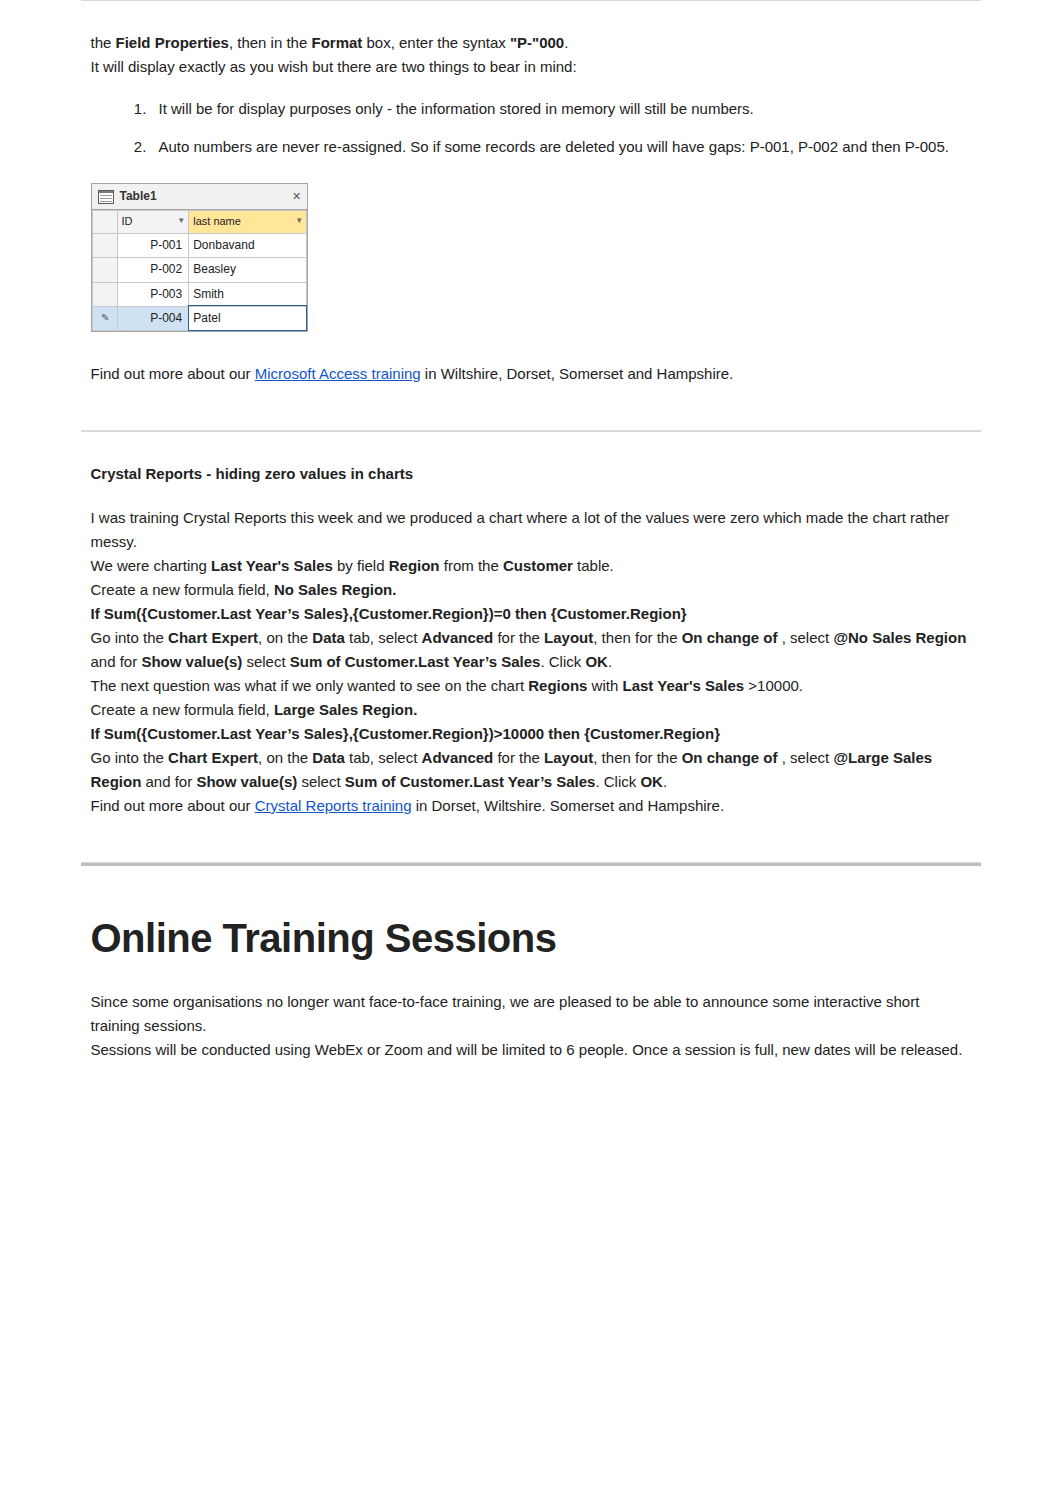the Field Properties, then in the Format box, enter the syntax "P-"000.
It will display exactly as you wish but there are two things to bear in mind:
It will be for display purposes only - the information stored in memory will still be numbers.
Auto numbers are never re-assigned. So if some records are deleted you will have gaps: P-001, P-002 and then P-005.
Table1 ✕
| | ID ▾ | last name ▾ |
| --- | --- | --- |
| | P-001 | Donbavand |
| | P-002 | Beasley |
| | P-003 | Smith |
| ✎ | P-004 | Patel |
Find out more about our Microsoft Access training in Wiltshire, Dorset, Somerset and Hampshire.
Crystal Reports - hiding zero values in charts
I was training Crystal Reports this week and we produced a chart where a lot of the values were zero which made the chart rather messy.
We were charting Last Year's Sales by field Region from the Customer table.
Create a new formula field, No Sales Region.
If Sum({Customer.Last Year’s Sales},{Customer.Region})=0 then {Customer.Region}
Go into the Chart Expert, on the Data tab, select Advanced for the Layout, then for the On change of , select @No Sales Region and for Show value(s) select Sum of Customer.Last Year’s Sales. Click OK.
The next question was what if we only wanted to see on the chart Regions with Last Year's Sales >10000.
Create a new formula field, Large Sales Region.
If Sum({Customer.Last Year’s Sales},{Customer.Region})>10000 then {Customer.Region}
Go into the Chart Expert, on the Data tab, select Advanced for the Layout, then for the On change of , select @Large Sales Region and for Show value(s) select Sum of Customer.Last Year’s Sales. Click OK.
Find out more about our Crystal Reports training in Dorset, Wiltshire. Somerset and Hampshire.
Online Training Sessions
Since some organisations no longer want face-to-face training, we are pleased to be able to announce some interactive short training sessions.
Sessions will be conducted using WebEx or Zoom and will be limited to 6 people. Once a session is full, new dates will be released.